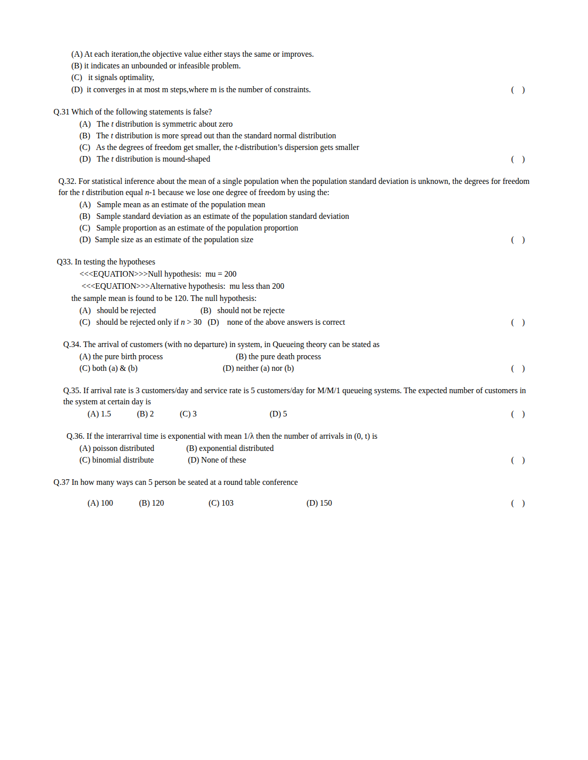(A) At each iteration,the objective value either stays the same or improves.
(B) it indicates an unbounded or infeasible problem.
(C) it signals optimality,
(D) it converges in at most m steps,where m is the number of constraints.( )
Q.31 Which of the following statements is false?
(A) The t distribution is symmetric about zero
(B) The t distribution is more spread out than the standard normal distribution
(C) As the degrees of freedom get smaller, the t-distribution’s dispersion gets smaller
(D) The t distribution is mound-shaped( )
Q.32. For statistical inference about the mean of a single population when the population standard deviation is unknown, the degrees for freedom for the t distribution equal n-1 because we lose one degree of freedom by using the:
(A) Sample mean as an estimate of the population mean
(B) Sample standard deviation as an estimate of the population standard deviation
(C) Sample proportion as an estimate of the population proportion
(D) Sample size as an estimate of the population size( )
Q33. In testing the hypotheses
<<<EQUATION>>>Null hypothesis: mu = 200
<<<EQUATION>>>Alternative hypothesis: mu less than 200
the sample mean is found to be 120. The null hypothesis:
(A) should be rejected (B) should not be rejecte
(C) should be rejected only if n > 30 (D) none of the above answers is correct( )
Q.34. The arrival of customers (with no departure) in system, in Queueing theory can be stated as
(A) the pure birth process (B) the pure death process
(C) both (a) & (b) (D) neither (a) nor (b)( )
Q.35. If arrival rate is 3 customers/day and service rate is 5 customers/day for M/M/1 queueing systems. The expected number of customers in the system at certain day is
(A) 1.5 (B) 2 (C) 3 (D) 5( )
Q.36. If the interarrival time is exponential with mean 1/λ then the number of arrivals in (0, t) is
(A) poisson distributed (B) exponential distributed
(C) binomial distribute (D) None of these( )
Q.37 In how many ways can 5 person be seated at a round table conference
(A) 100 (B) 120 (C) 103 (D) 150( )